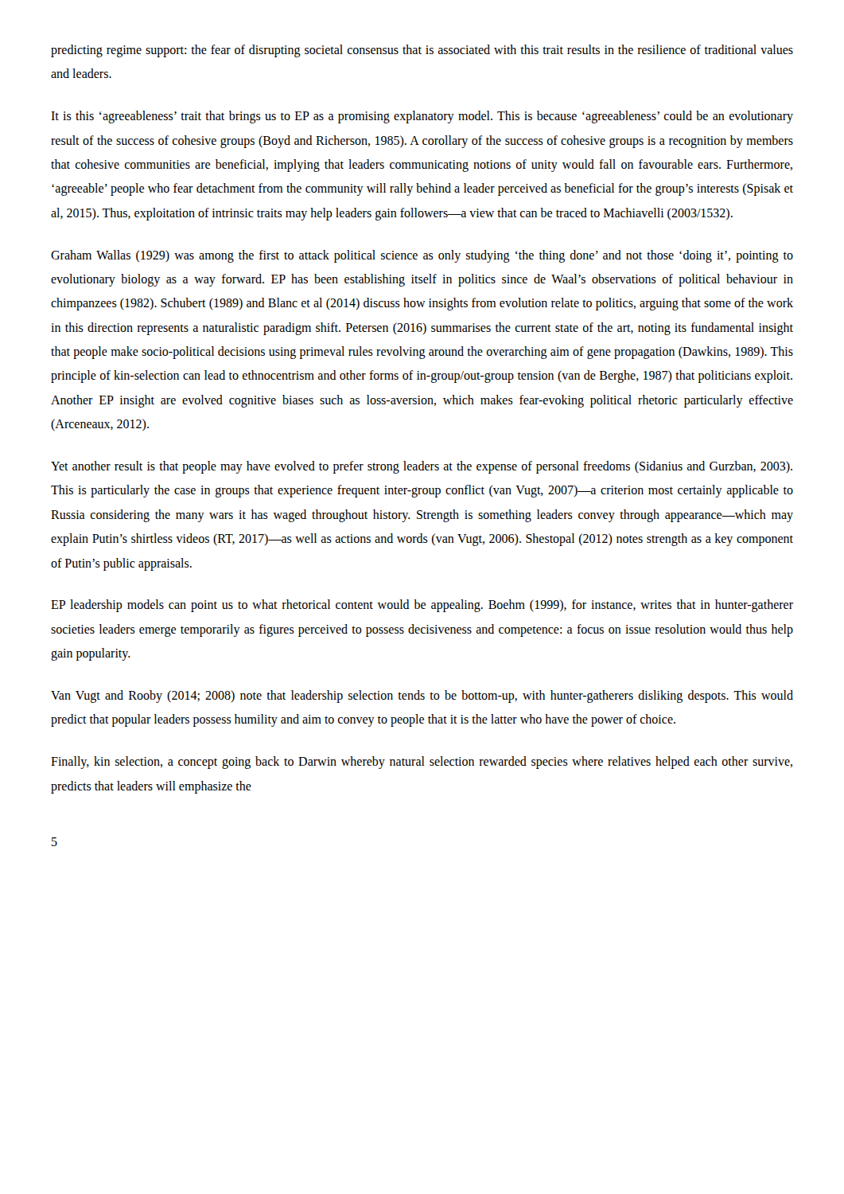predicting regime support: the fear of disrupting societal consensus that is associated with this trait results in the resilience of traditional values and leaders.
It is this ‘agreeableness’ trait that brings us to EP as a promising explanatory model. This is because ‘agreeableness’ could be an evolutionary result of the success of cohesive groups (Boyd and Richerson, 1985). A corollary of the success of cohesive groups is a recognition by members that cohesive communities are beneficial, implying that leaders communicating notions of unity would fall on favourable ears. Furthermore, ‘agreeable’ people who fear detachment from the community will rally behind a leader perceived as beneficial for the group’s interests (Spisak et al, 2015). Thus, exploitation of intrinsic traits may help leaders gain followers—a view that can be traced to Machiavelli (2003/1532).
Graham Wallas (1929) was among the first to attack political science as only studying ‘the thing done’ and not those ‘doing it’, pointing to evolutionary biology as a way forward. EP has been establishing itself in politics since de Waal’s observations of political behaviour in chimpanzees (1982). Schubert (1989) and Blanc et al (2014) discuss how insights from evolution relate to politics, arguing that some of the work in this direction represents a naturalistic paradigm shift. Petersen (2016) summarises the current state of the art, noting its fundamental insight that people make socio-political decisions using primeval rules revolving around the overarching aim of gene propagation (Dawkins, 1989). This principle of kin-selection can lead to ethnocentrism and other forms of in-group/out-group tension (van de Berghe, 1987) that politicians exploit. Another EP insight are evolved cognitive biases such as loss-aversion, which makes fear-evoking political rhetoric particularly effective (Arceneaux, 2012).
Yet another result is that people may have evolved to prefer strong leaders at the expense of personal freedoms (Sidanius and Gurzban, 2003). This is particularly the case in groups that experience frequent inter-group conflict (van Vugt, 2007)—a criterion most certainly applicable to Russia considering the many wars it has waged throughout history. Strength is something leaders convey through appearance—which may explain Putin’s shirtless videos (RT, 2017)—as well as actions and words (van Vugt, 2006). Shestopal (2012) notes strength as a key component of Putin’s public appraisals.
EP leadership models can point us to what rhetorical content would be appealing. Boehm (1999), for instance, writes that in hunter-gatherer societies leaders emerge temporarily as figures perceived to possess decisiveness and competence: a focus on issue resolution would thus help gain popularity.
Van Vugt and Rooby (2014; 2008) note that leadership selection tends to be bottom-up, with hunter-gatherers disliking despots. This would predict that popular leaders possess humility and aim to convey to people that it is the latter who have the power of choice.
Finally, kin selection, a concept going back to Darwin whereby natural selection rewarded species where relatives helped each other survive, predicts that leaders will emphasize the
5